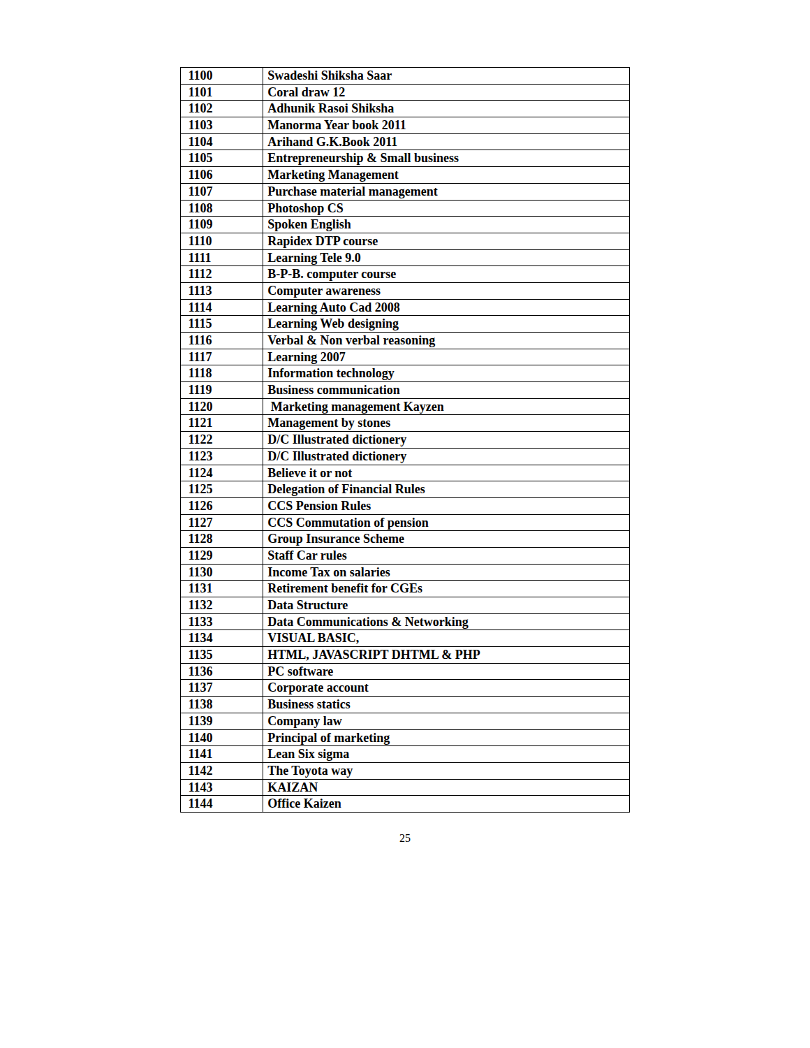| 1100 | Swadeshi Shiksha Saar |
| 1101 | Coral draw 12 |
| 1102 | Adhunik Rasoi Shiksha |
| 1103 | Manorma Year book 2011 |
| 1104 | Arihand G.K.Book 2011 |
| 1105 | Entrepreneurship & Small business |
| 1106 | Marketing Management |
| 1107 | Purchase material management |
| 1108 | Photoshop CS |
| 1109 | Spoken English |
| 1110 | Rapidex DTP course |
| 1111 | Learning Tele 9.0 |
| 1112 | B-P-B. computer course |
| 1113 | Computer awareness |
| 1114 | Learning Auto Cad 2008 |
| 1115 | Learning Web designing |
| 1116 | Verbal & Non verbal reasoning |
| 1117 | Learning 2007 |
| 1118 | Information technology |
| 1119 | Business communication |
| 1120 | Marketing management Kayzen |
| 1121 | Management by stones |
| 1122 | D/C Illustrated dictionery |
| 1123 | D/C Illustrated dictionery |
| 1124 | Believe it or not |
| 1125 | Delegation of Financial Rules |
| 1126 | CCS Pension Rules |
| 1127 | CCS Commutation of pension |
| 1128 | Group Insurance Scheme |
| 1129 | Staff Car rules |
| 1130 | Income Tax on salaries |
| 1131 | Retirement benefit for CGEs |
| 1132 | Data Structure |
| 1133 | Data Communications & Networking |
| 1134 | VISUAL BASIC, |
| 1135 | HTML, JAVASCRIPT DHTML & PHP |
| 1136 | PC software |
| 1137 | Corporate account |
| 1138 | Business statics |
| 1139 | Company law |
| 1140 | Principal of marketing |
| 1141 | Lean Six sigma |
| 1142 | The Toyota way |
| 1143 | KAIZAN |
| 1144 | Office Kaizen |
25